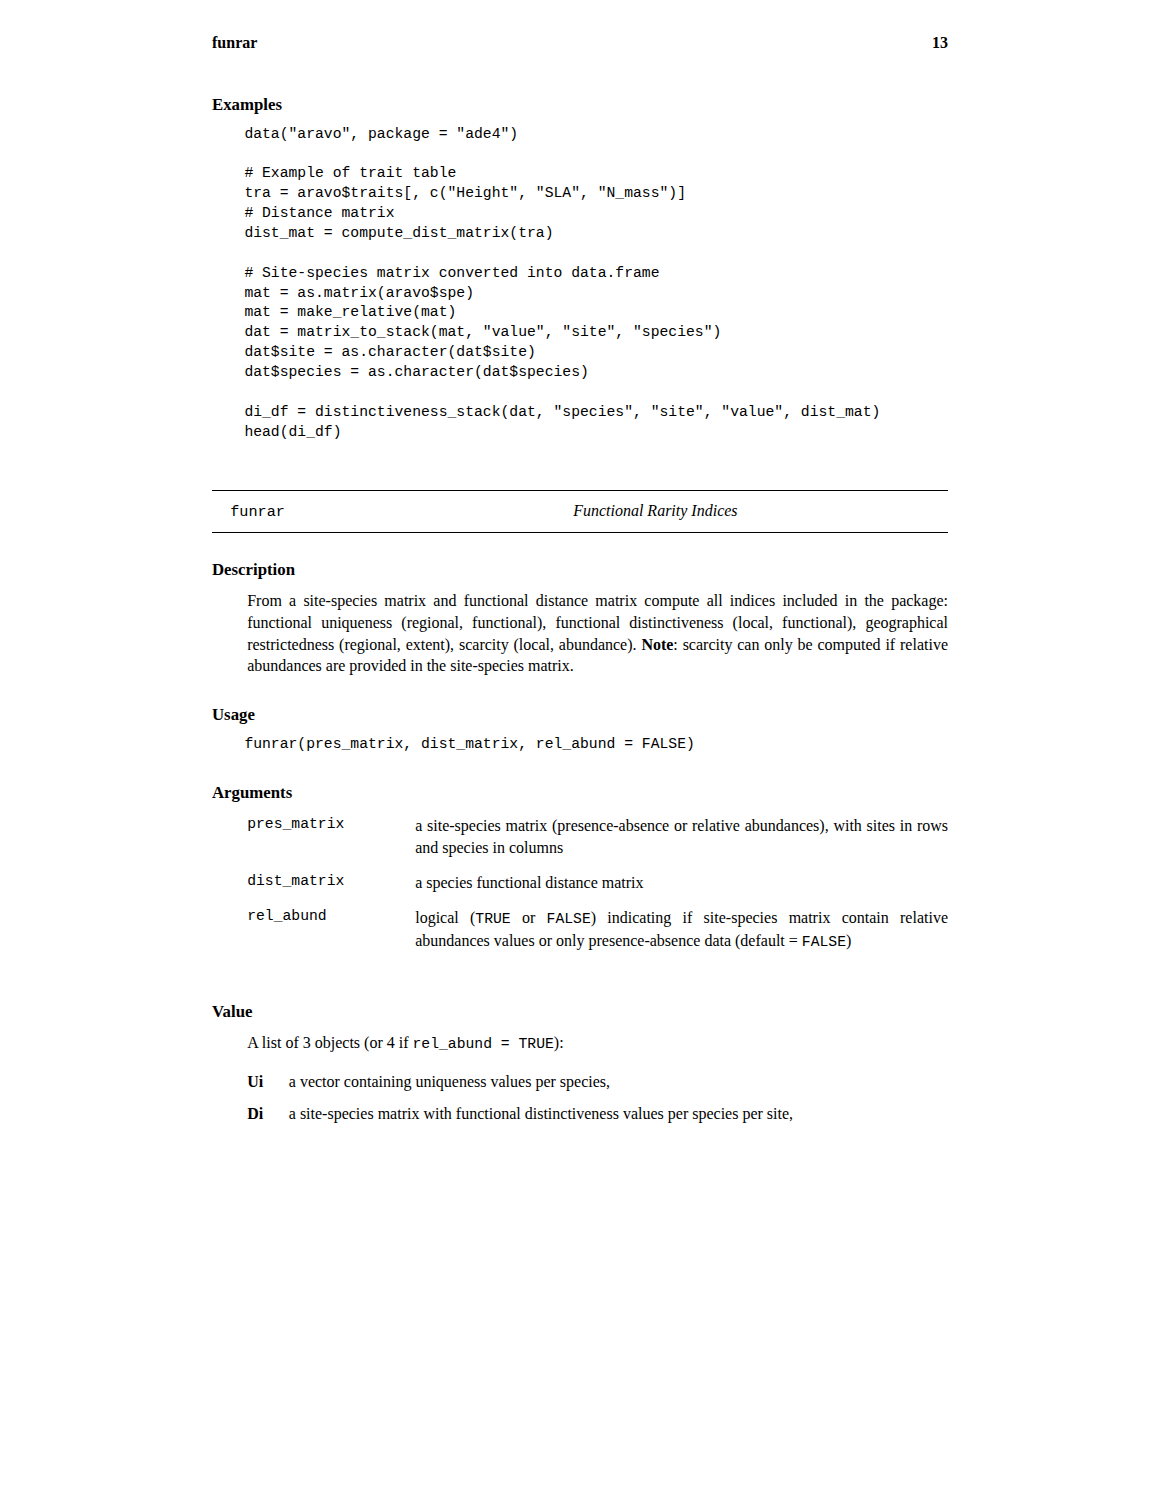funrar 13
Examples
data("aravo", package = "ade4")

# Example of trait table
tra = aravo$traits[, c("Height", "SLA", "N_mass")]
# Distance matrix
dist_mat = compute_dist_matrix(tra)

# Site-species matrix converted into data.frame
mat = as.matrix(aravo$spe)
mat = make_relative(mat)
dat = matrix_to_stack(mat, "value", "site", "species")
dat$site = as.character(dat$site)
dat$species = as.character(dat$species)

di_df = distinctiveness_stack(dat, "species", "site", "value", dist_mat)
head(di_df)
funrar Functional Rarity Indices
Description
From a site-species matrix and functional distance matrix compute all indices included in the package: functional uniqueness (regional, functional), functional distinctiveness (local, functional), geographical restrictedness (regional, extent), scarcity (local, abundance). Note: scarcity can only be computed if relative abundances are provided in the site-species matrix.
Usage
funrar(pres_matrix, dist_matrix, rel_abund = FALSE)
Arguments
pres_matrix
a site-species matrix (presence-absence or relative abundances), with sites in rows and species in columns
dist_matrix
a species functional distance matrix
rel_abund
logical (TRUE or FALSE) indicating if site-species matrix contain relative abundances values or only presence-absence data (default = FALSE)
Value
A list of 3 objects (or 4 if rel_abund = TRUE):
Ui
a vector containing uniqueness values per species,
Di
a site-species matrix with functional distinctiveness values per species per site,